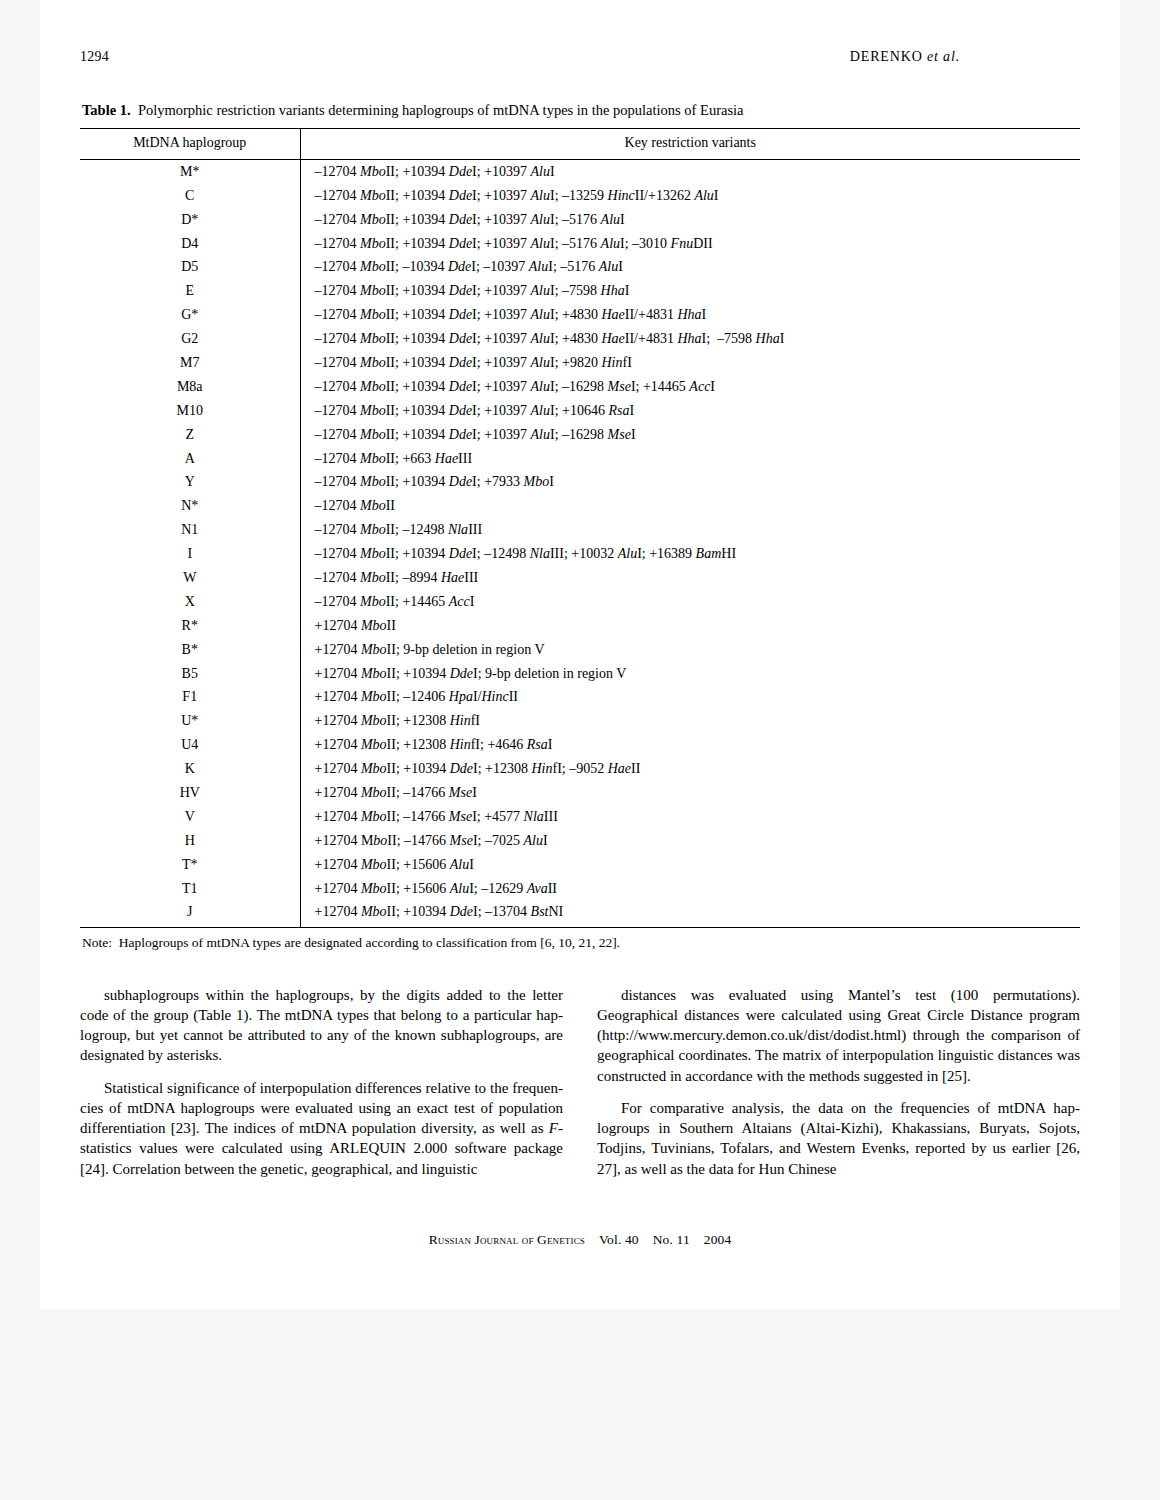1294 DERENKO et al.
Table 1. Polymorphic restriction variants determining haplogroups of mtDNA types in the populations of Eurasia
| MtDNA haplogroup | Key restriction variants |
| --- | --- |
| M* | –12704 Mbo II; +10394 Dde I; +10397 Alu I |
| C | –12704 Mbo II; +10394 Dde I; +10397 Alu I; –13259 Hinc II/+13262 Alu I |
| D* | –12704 Mbo II; +10394 Dde I; +10397 Alu I; –5176 Alu I |
| D4 | –12704 Mbo II; +10394 Dde I; +10397 Alu I; –5176 Alu I; –3010 Fnu DII |
| D5 | –12704 Mbo II; –10394 Dde I; –10397 Alu I; –5176 Alu I |
| E | –12704 Mbo II; +10394 Dde I; +10397 Alu I; –7598 Hha I |
| G* | –12704 Mbo II; +10394 Dde I; +10397 Alu I; +4830 Hae II/+4831 Hha I |
| G2 | –12704 Mbo II; +10394 Dde I; +10397 Alu I; +4830 Hae II/+4831 Hha I; –7598 Hha I |
| M7 | –12704 Mbo II; +10394 Dde I; +10397 Alu I; +9820 Hin fI |
| M8a | –12704 Mbo II; +10394 Dde I; +10397 Alu I; –16298 Mse I; +14465 Acc I |
| M10 | –12704 Mbo II; +10394 Dde I; +10397 Alu I; +10646 Rsa I |
| Z | –12704 Mbo II; +10394 Dde I; +10397 Alu I; –16298 Mse I |
| A | –12704 Mbo II; +663 Hae III |
| Y | –12704 Mbo II; +10394 Dde I; +7933 Mbo I |
| N* | –12704 Mbo II |
| N1 | –12704 Mbo II; –12498 Nla III |
| I | –12704 Mbo II; +10394 Dde I; –12498 Nla III; +10032 Alu I; +16389 Bam HI |
| W | –12704 Mbo II; –8994 Hae III |
| X | –12704 Mbo II; +14465 Acc I |
| R* | +12704 Mbo II |
| B* | +12704 Mbo II; 9-bp deletion in region V |
| B5 | +12704 Mbo II; +10394 Dde I; 9-bp deletion in region V |
| F1 | +12704 Mbo II; –12406 Hpa I/ Hinc II |
| U* | +12704 Mbo II; +12308 Hin fI |
| U4 | +12704 Mbo II; +12308 Hin fI; +4646 Rsa I |
| K | +12704 Mbo II; +10394 Dde I; +12308 Hin fI; –9052 Hae II |
| HV | +12704 Mbo II; –14766 Mse I |
| V | +12704 Mbo II; –14766 Mse I; +4577 Nla III |
| H | +12704 M bo II; –14766 Mse I; –7025 Alu I |
| T* | +12704 Mbo II; +15606 Alu I |
| T1 | +12704 Mbo II; +15606 Alu I; –12629 Ava II |
| J | +12704 Mbo II; +10394 Dde I; –13704 Bst NI |
Note: Haplogroups of mtDNA types are designated according to classification from [6, 10, 21, 22].
subhaplogroups within the haplogroups, by the digits added to the letter code of the group (Table 1). The mtDNA types that belong to a particular haplogroup, but yet cannot be attributed to any of the known subhaplogroups, are designated by asterisks.
Statistical significance of interpopulation differences relative to the frequencies of mtDNA haplogroups were evaluated using an exact test of population differentiation [23]. The indices of mtDNA population diversity, as well as F-statistics values were calculated using ARLEQUIN 2.000 software package [24]. Correlation between the genetic, geographical, and linguistic
distances was evaluated using Mantel’s test (100 permutations). Geographical distances were calculated using Great Circle Distance program (http://www.mercury.demon.co.uk/dist/dodist.html) through the comparison of geographical coordinates. The matrix of interpopulation linguistic distances was constructed in accordance with the methods suggested in [25].
For comparative analysis, the data on the frequencies of mtDNA haplogroups in Southern Altaians (Altai-Kizhi), Khakassians, Buryats, Sojots, Todjins, Tuvinians, Tofalars, and Western Evenks, reported by us earlier [26, 27], as well as the data for Hun Chinese
Russian Journal of Genetics Vol. 40 No. 11 2004